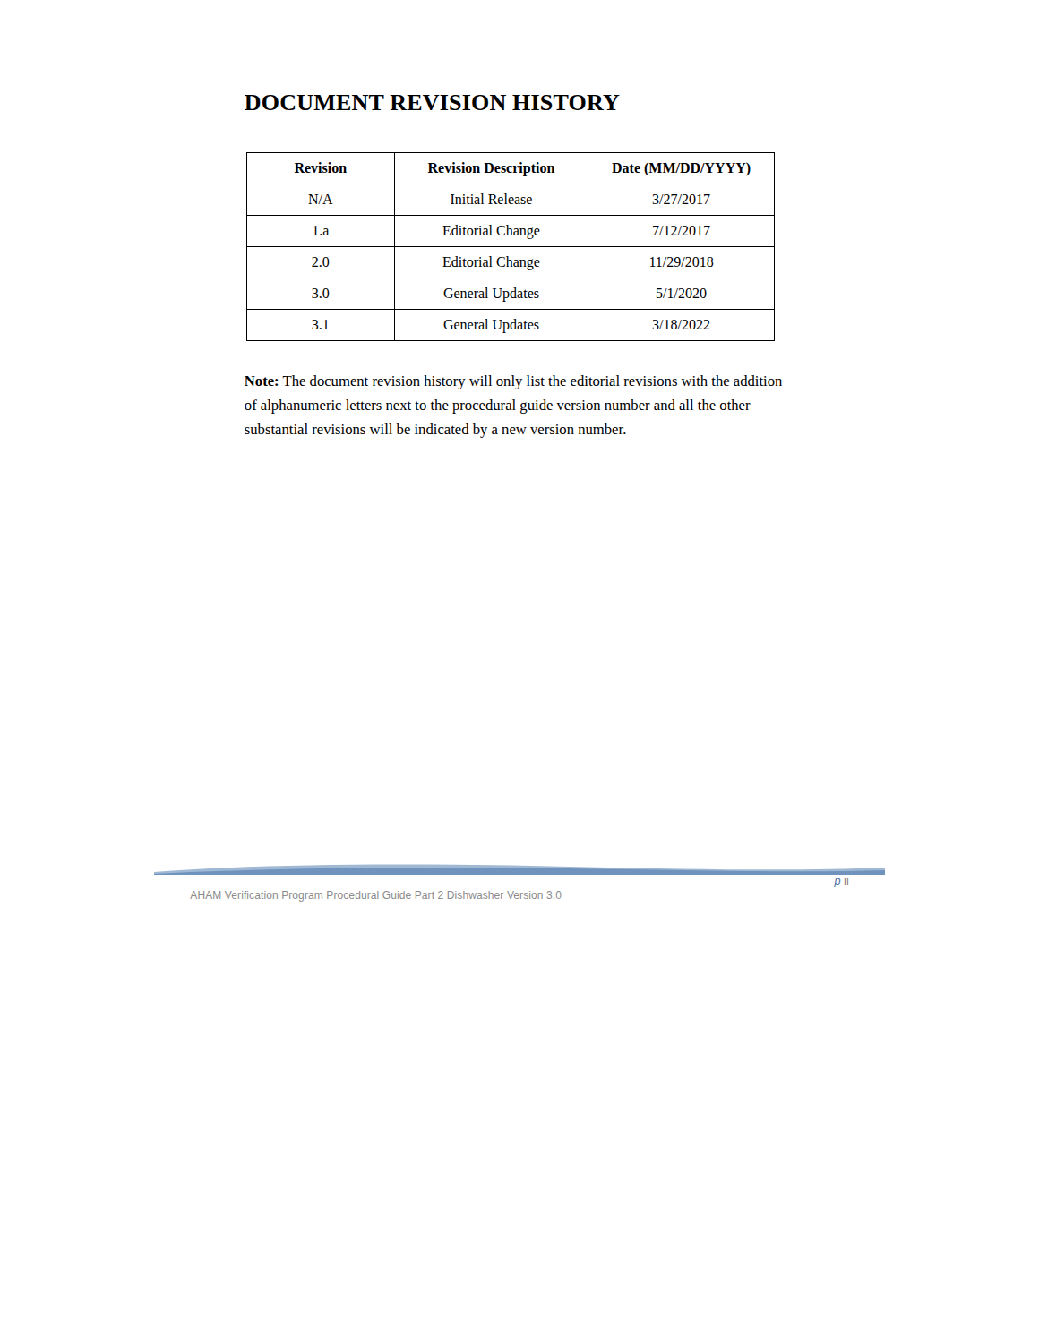DOCUMENT REVISION HISTORY
| Revision | Revision Description | Date (MM/DD/YYYY) |
| --- | --- | --- |
| N/A | Initial Release | 3/27/2017 |
| 1.a | Editorial Change | 7/12/2017 |
| 2.0 | Editorial Change | 11/29/2018 |
| 3.0 | General Updates | 5/1/2020 |
| 3.1 | General Updates | 3/18/2022 |
Note: The document revision history will only list the editorial revisions with the addition of alphanumeric letters next to the procedural guide version number and all the other substantial revisions will be indicated by a new version number.
p ii
AHAM Verification Program Procedural Guide Part 2 Dishwasher Version 3.0